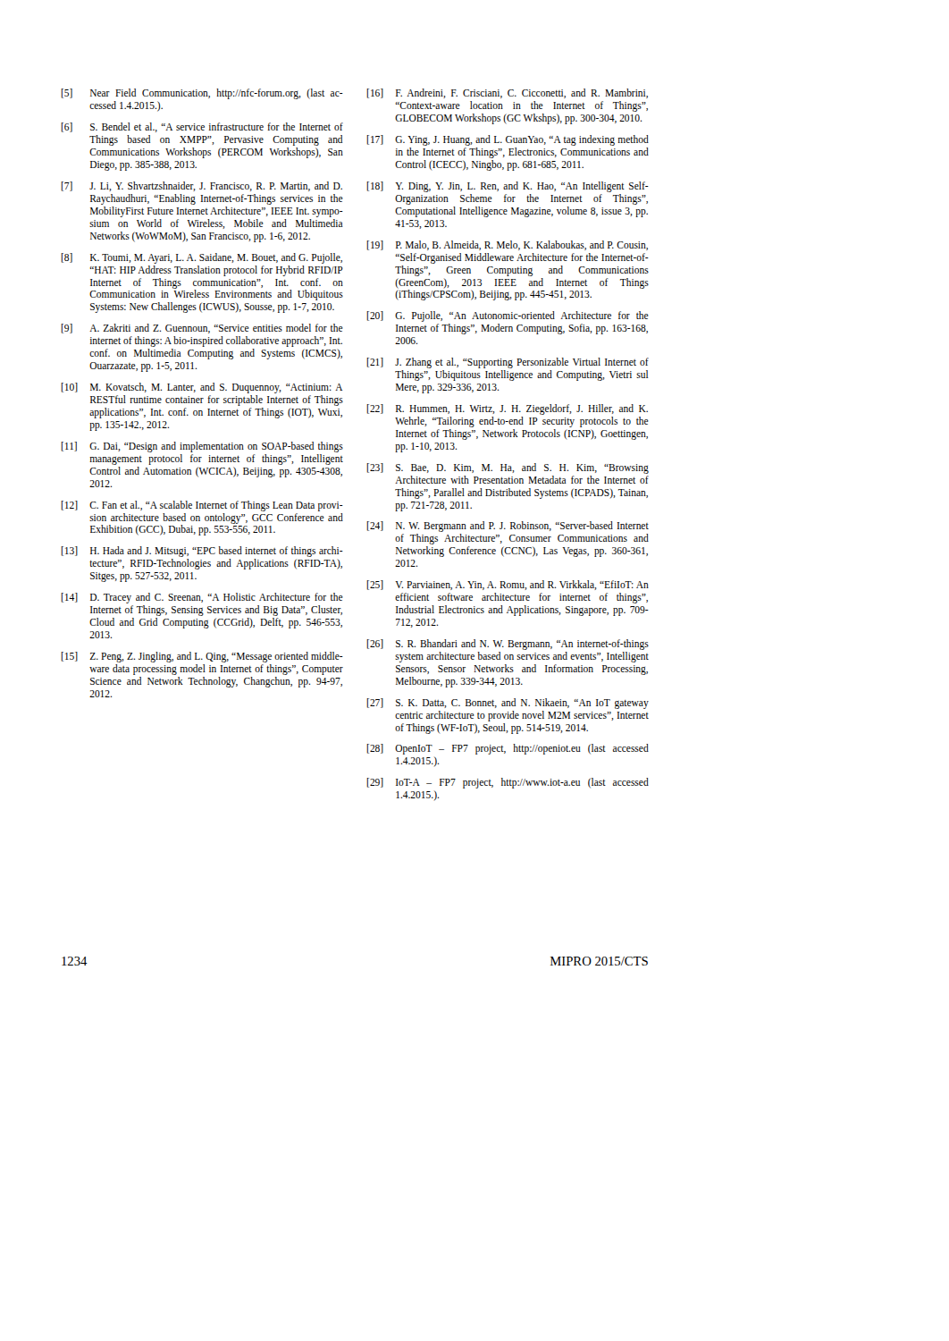[5] Near Field Communication, http://nfc-forum.org, (last accessed 1.4.2015.).
[6] S. Bendel et al., “A service infrastructure for the Internet of Things based on XMPP”, Pervasive Computing and Communications Workshops (PERCOM Workshops), San Diego, pp. 385-388, 2013.
[7] J. Li, Y. Shvartzshnaider, J. Francisco, R. P. Martin, and D. Raychaudhuri, “Enabling Internet-of-Things services in the MobilityFirst Future Internet Architecture”, IEEE Int. symposium on World of Wireless, Mobile and Multimedia Networks (WoWMoM), San Francisco, pp. 1-6, 2012.
[8] K. Toumi, M. Ayari, L. A. Saidane, M. Bouet, and G. Pujolle, “HAT: HIP Address Translation protocol for Hybrid RFID/IP Internet of Things communication”, Int. conf. on Communication in Wireless Environments and Ubiquitous Systems: New Challenges (ICWUS), Sousse, pp. 1-7, 2010.
[9] A. Zakriti and Z. Guennoun, “Service entities model for the internet of things: A bio-inspired collaborative approach”, Int. conf. on Multimedia Computing and Systems (ICMCS), Ouarzazate, pp. 1-5, 2011.
[10] M. Kovatsch, M. Lanter, and S. Duquennoy, “Actinium: A RESTful runtime container for scriptable Internet of Things applications”, Int. conf. on Internet of Things (IOT), Wuxi, pp. 135-142., 2012.
[11] G. Dai, “Design and implementation on SOAP-based things management protocol for internet of things”, Intelligent Control and Automation (WCICA), Beijing, pp. 4305-4308, 2012.
[12] C. Fan et al., “A scalable Internet of Things Lean Data provision architecture based on ontology”, GCC Conference and Exhibition (GCC), Dubai, pp. 553-556, 2011.
[13] H. Hada and J. Mitsugi, “EPC based internet of things architecture”, RFID-Technologies and Applications (RFID-TA), Sitges, pp. 527-532, 2011.
[14] D. Tracey and C. Sreenan, “A Holistic Architecture for the Internet of Things, Sensing Services and Big Data”, Cluster, Cloud and Grid Computing (CCGrid), Delft, pp. 546-553, 2013.
[15] Z. Peng, Z. Jingling, and L. Qing, “Message oriented middleware data processing model in Internet of things”, Computer Science and Network Technology, Changchun, pp. 94-97, 2012.
[16] F. Andreini, F. Crisciani, C. Cicconetti, and R. Mambrini, “Context-aware location in the Internet of Things”, GLOBECOM Workshops (GC Wkshps), pp. 300-304, 2010.
[17] G. Ying, J. Huang, and L. GuanYao, “A tag indexing method in the Internet of Things”, Electronics, Communications and Control (ICECC), Ningbo, pp. 681-685, 2011.
[18] Y. Ding, Y. Jin, L. Ren, and K. Hao, “An Intelligent Self-Organization Scheme for the Internet of Things”, Computational Intelligence Magazine, volume 8, issue 3, pp. 41-53, 2013.
[19] P. Malo, B. Almeida, R. Melo, K. Kalaboukas, and P. Cousin, “Self-Organised Middleware Architecture for the Internet-of-Things”, Green Computing and Communications (GreenCom), 2013 IEEE and Internet of Things (iThings/CPSCom), Beijing, pp. 445-451, 2013.
[20] G. Pujolle, “An Autonomic-oriented Architecture for the Internet of Things”, Modern Computing, Sofia, pp. 163-168, 2006.
[21] J. Zhang et al., “Supporting Personizable Virtual Internet of Things”, Ubiquitous Intelligence and Computing, Vietri sul Mere, pp. 329-336, 2013.
[22] R. Hummen, H. Wirtz, J. H. Ziegeldorf, J. Hiller, and K. Wehrle, “Tailoring end-to-end IP security protocols to the Internet of Things”, Network Protocols (ICNP), Goettingen, pp. 1-10, 2013.
[23] S. Bae, D. Kim, M. Ha, and S. H. Kim, “Browsing Architecture with Presentation Metadata for the Internet of Things”, Parallel and Distributed Systems (ICPADS), Tainan, pp. 721-728, 2011.
[24] N. W. Bergmann and P. J. Robinson, “Server-based Internet of Things Architecture”, Consumer Communications and Networking Conference (CCNC), Las Vegas, pp. 360-361, 2012.
[25] V. Parviainen, A. Yin, A. Romu, and R. Virkkala, “EfiIoT: An efficient software architecture for internet of things”, Industrial Electronics and Applications, Singapore, pp. 709-712, 2012.
[26] S. R. Bhandari and N. W. Bergmann, “An internet-of-things system architecture based on services and events”, Intelligent Sensors, Sensor Networks and Information Processing, Melbourne, pp. 339-344, 2013.
[27] S. K. Datta, C. Bonnet, and N. Nikaein, “An IoT gateway centric architecture to provide novel M2M services”, Internet of Things (WF-IoT), Seoul, pp. 514-519, 2014.
[28] OpenIoT – FP7 project, http://openiot.eu (last accessed 1.4.2015.).
[29] IoT-A – FP7 project, http://www.iot-a.eu (last accessed 1.4.2015.).
1234
MIPRO 2015/CTS